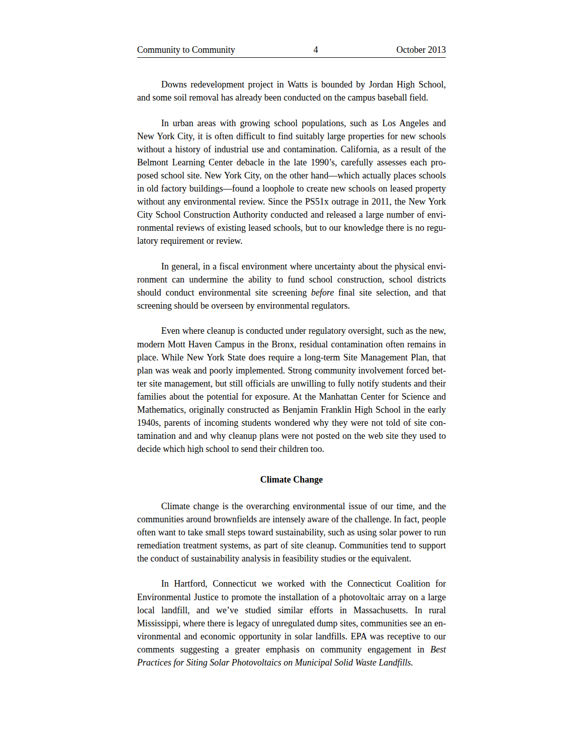Community to Community 4 October 2013
Downs redevelopment project in Watts is bounded by Jordan High School, and some soil removal has already been conducted on the campus baseball field.
In urban areas with growing school populations, such as Los Angeles and New York City, it is often difficult to find suitably large properties for new schools without a history of industrial use and contamination. California, as a result of the Belmont Learning Center debacle in the late 1990’s, carefully assesses each proposed school site. New York City, on the other hand—which actually places schools in old factory buildings—found a loophole to create new schools on leased property without any environmental review. Since the PS51x outrage in 2011, the New York City School Construction Authority conducted and released a large number of environmental reviews of existing leased schools, but to our knowledge there is no regulatory requirement or review.
In general, in a fiscal environment where uncertainty about the physical environment can undermine the ability to fund school construction, school districts should conduct environmental site screening before final site selection, and that screening should be overseen by environmental regulators.
Even where cleanup is conducted under regulatory oversight, such as the new, modern Mott Haven Campus in the Bronx, residual contamination often remains in place. While New York State does require a long-term Site Management Plan, that plan was weak and poorly implemented. Strong community involvement forced better site management, but still officials are unwilling to fully notify students and their families about the potential for exposure. At the Manhattan Center for Science and Mathematics, originally constructed as Benjamin Franklin High School in the early 1940s, parents of incoming students wondered why they were not told of site contamination and and why cleanup plans were not posted on the web site they used to decide which high school to send their children too.
Climate Change
Climate change is the overarching environmental issue of our time, and the communities around brownfields are intensely aware of the challenge. In fact, people often want to take small steps toward sustainability, such as using solar power to run remediation treatment systems, as part of site cleanup. Communities tend to support the conduct of sustainability analysis in feasibility studies or the equivalent.
In Hartford, Connecticut we worked with the Connecticut Coalition for Environmental Justice to promote the installation of a photovoltaic array on a large local landfill, and we’ve studied similar efforts in Massachusetts. In rural Mississippi, where there is legacy of unregulated dump sites, communities see an environmental and economic opportunity in solar landfills. EPA was receptive to our comments suggesting a greater emphasis on community engagement in Best Practices for Siting Solar Photovoltaics on Municipal Solid Waste Landfills.